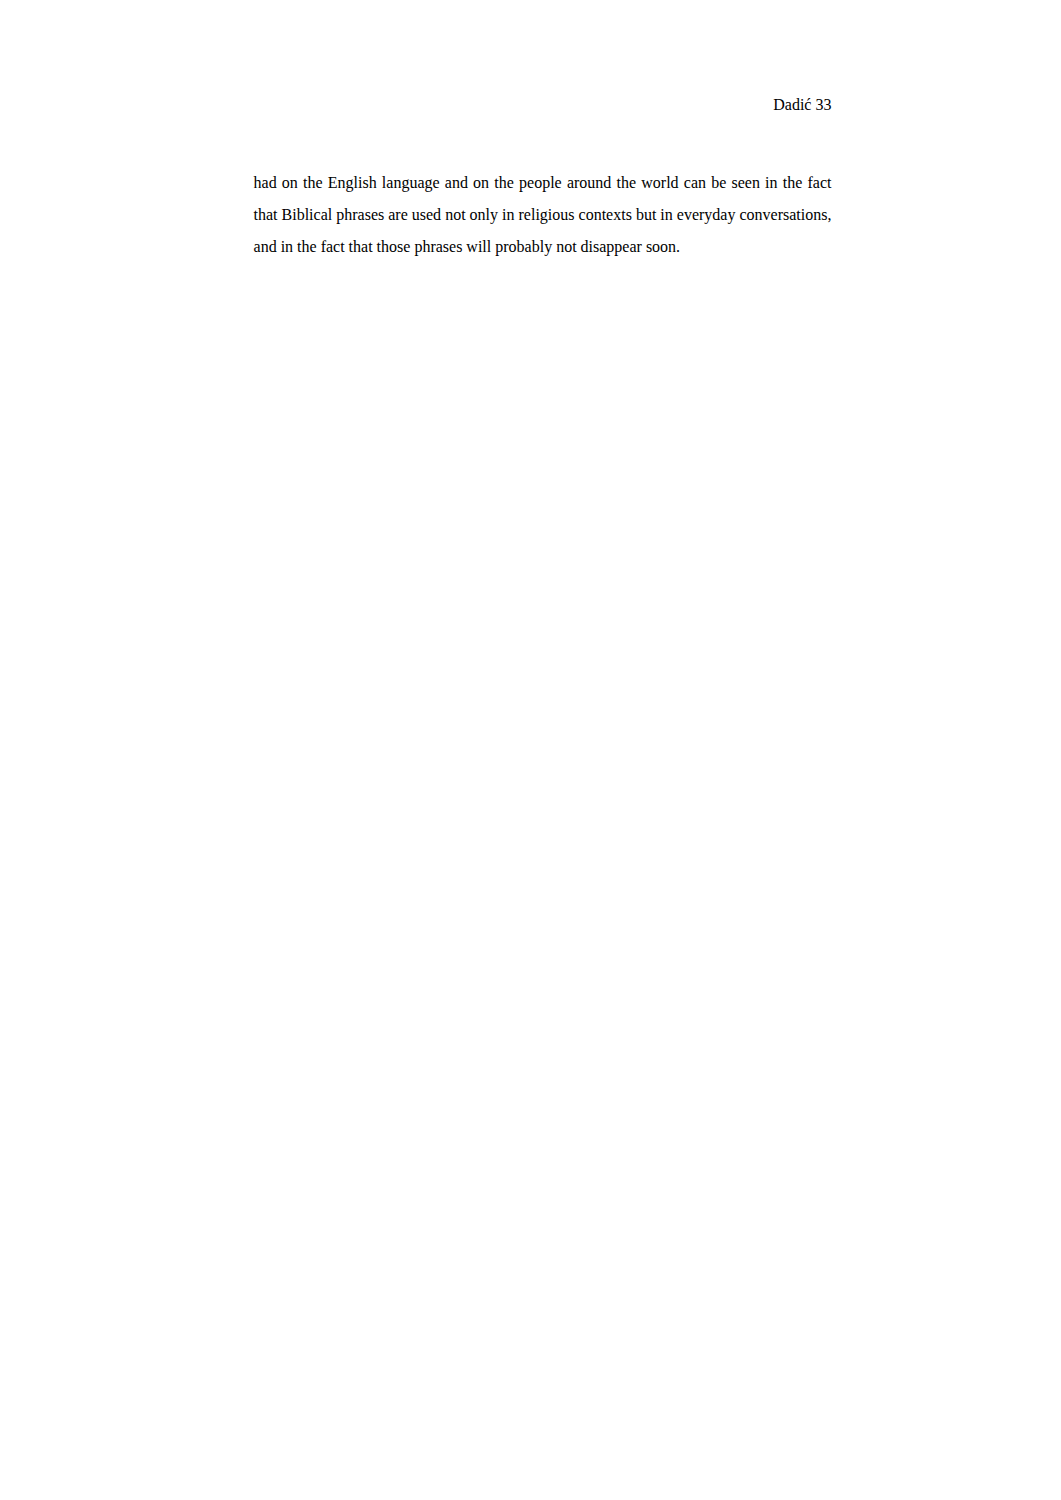Dadić 33
had on the English language and on the people around the world can be seen in the fact that Biblical phrases are used not only in religious contexts but in everyday conversations, and in the fact that those phrases will probably not disappear soon.